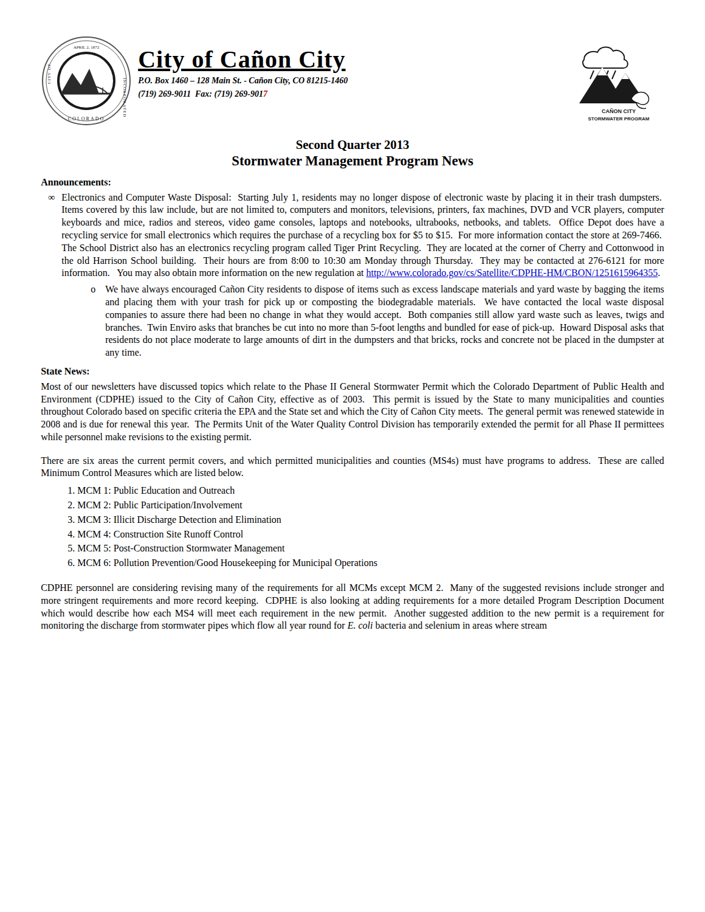APRIL 2, 1872 COLORADO CITY OF INCORPORATED
City of Cañon City
P.O. Box 1460 – 128 Main St. - Cañon City, CO 81215-1460
(719) 269-9011 Fax: (719) 269-9017
CAÑON CITY STORMWATER PROGRAM
Second Quarter 2013 Stormwater Management Program News
Announcements:
Electronics and Computer Waste Disposal: Starting July 1, residents may no longer dispose of electronic waste by placing it in their trash dumpsters. Items covered by this law include, but are not limited to, computers and monitors, televisions, printers, fax machines, DVD and VCR players, computer keyboards and mice, radios and stereos, video game consoles, laptops and notebooks, ultrabooks, netbooks, and tablets. Office Depot does have a recycling service for small electronics which requires the purchase of a recycling box for $5 to $15. For more information contact the store at 269-7466. The School District also has an electronics recycling program called Tiger Print Recycling. They are located at the corner of Cherry and Cottonwood in the old Harrison School building. Their hours are from 8:00 to 10:30 am Monday through Thursday. They may be contacted at 276-6121 for more information. You may also obtain more information on the new regulation at http://www.colorado.gov/cs/Satellite/CDPHE-HM/CBON/1251615964355.
We have always encouraged Cañon City residents to dispose of items such as excess landscape materials and yard waste by bagging the items and placing them with your trash for pick up or composting the biodegradable materials. We have contacted the local waste disposal companies to assure there had been no change in what they would accept. Both companies still allow yard waste such as leaves, twigs and branches. Twin Enviro asks that branches be cut into no more than 5-foot lengths and bundled for ease of pick-up. Howard Disposal asks that residents do not place moderate to large amounts of dirt in the dumpsters and that bricks, rocks and concrete not be placed in the dumpster at any time.
State News:
Most of our newsletters have discussed topics which relate to the Phase II General Stormwater Permit which the Colorado Department of Public Health and Environment (CDPHE) issued to the City of Cañon City, effective as of 2003. This permit is issued by the State to many municipalities and counties throughout Colorado based on specific criteria the EPA and the State set and which the City of Cañon City meets. The general permit was renewed statewide in 2008 and is due for renewal this year. The Permits Unit of the Water Quality Control Division has temporarily extended the permit for all Phase II permittees while personnel make revisions to the existing permit.
There are six areas the current permit covers, and which permitted municipalities and counties (MS4s) must have programs to address. These are called Minimum Control Measures which are listed below.
MCM 1: Public Education and Outreach
MCM 2: Public Participation/Involvement
MCM 3: Illicit Discharge Detection and Elimination
MCM 4: Construction Site Runoff Control
MCM 5: Post-Construction Stormwater Management
MCM 6: Pollution Prevention/Good Housekeeping for Municipal Operations
CDPHE personnel are considering revising many of the requirements for all MCMs except MCM 2. Many of the suggested revisions include stronger and more stringent requirements and more record keeping. CDPHE is also looking at adding requirements for a more detailed Program Description Document which would describe how each MS4 will meet each requirement in the new permit. Another suggested addition to the new permit is a requirement for monitoring the discharge from stormwater pipes which flow all year round for E. coli bacteria and selenium in areas where stream